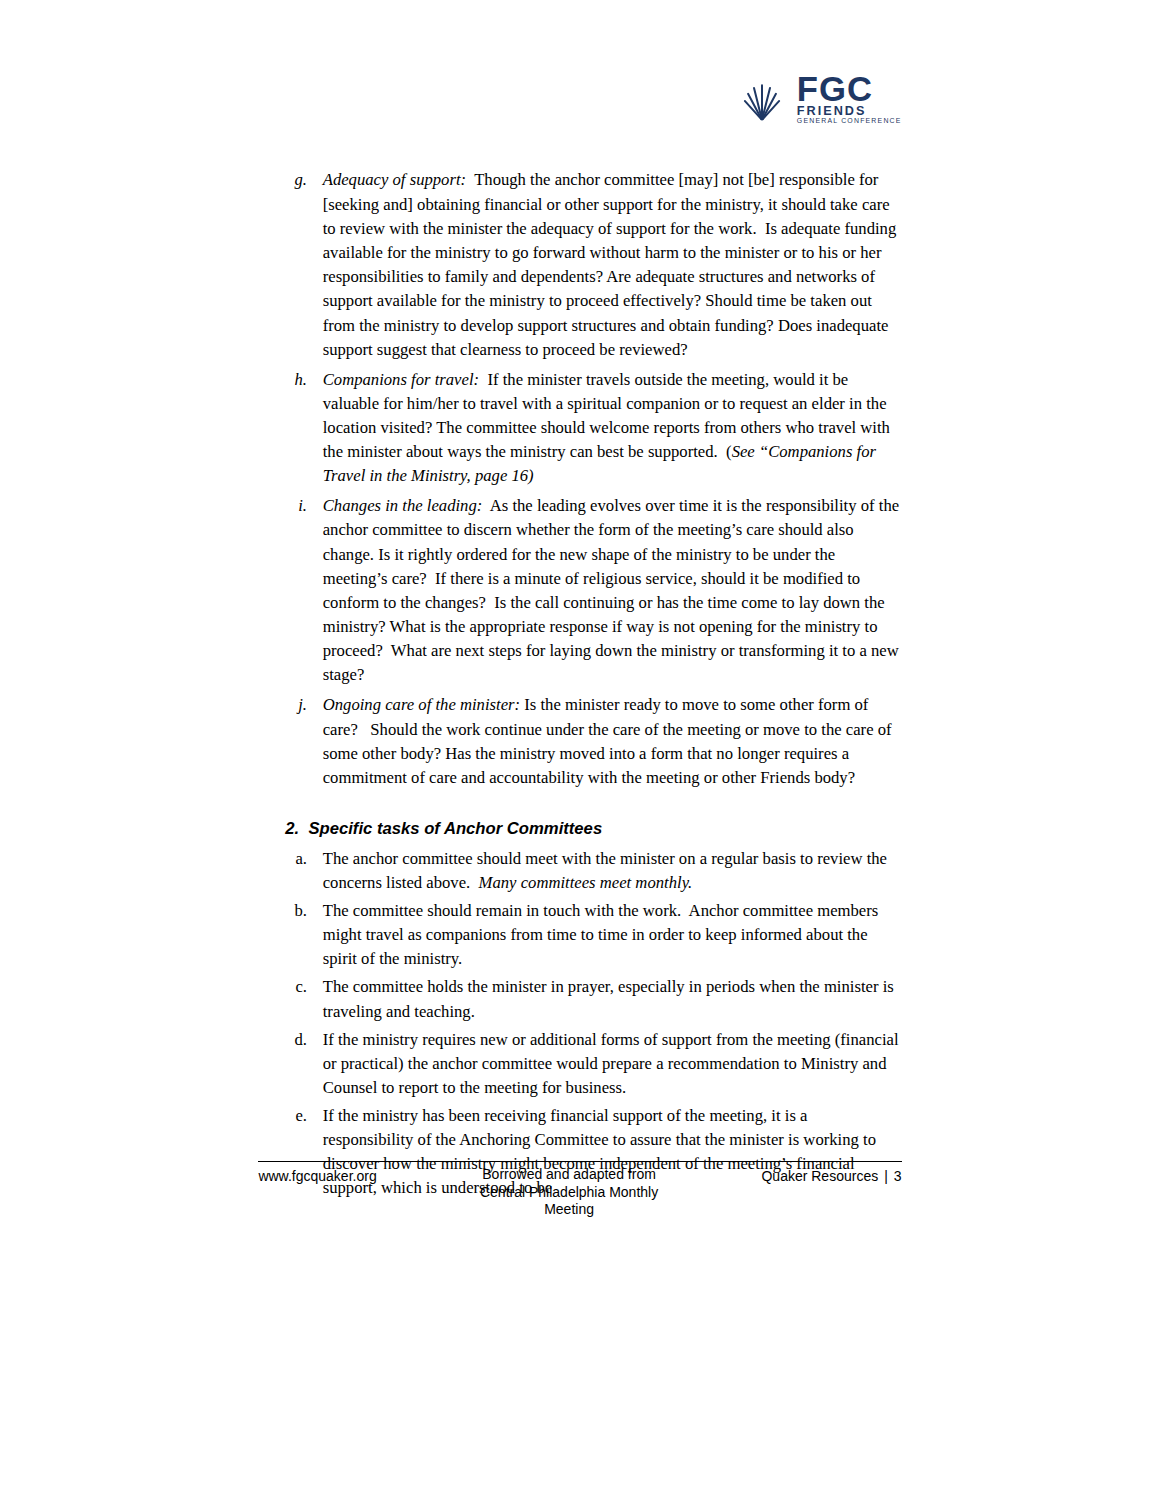FGC FRIENDS GENERAL CONFERENCE
Adequacy of support: Though the anchor committee [may] not [be] responsible for [seeking and] obtaining financial or other support for the ministry, it should take care to review with the minister the adequacy of support for the work. Is adequate funding available for the ministry to go forward without harm to the minister or to his or her responsibilities to family and dependents? Are adequate structures and networks of support available for the ministry to proceed effectively? Should time be taken out from the ministry to develop support structures and obtain funding? Does inadequate support suggest that clearness to proceed be reviewed?
Companions for travel: If the minister travels outside the meeting, would it be valuable for him/her to travel with a spiritual companion or to request an elder in the location visited? The committee should welcome reports from others who travel with the minister about ways the ministry can best be supported. (See “Companions for Travel in the Ministry, page 16)
Changes in the leading: As the leading evolves over time it is the responsibility of the anchor committee to discern whether the form of the meeting’s care should also change. Is it rightly ordered for the new shape of the ministry to be under the meeting’s care? If there is a minute of religious service, should it be modified to conform to the changes? Is the call continuing or has the time come to lay down the ministry? What is the appropriate response if way is not opening for the ministry to proceed? What are next steps for laying down the ministry or transforming it to a new stage?
Ongoing care of the minister: Is the minister ready to move to some other form of care? Should the work continue under the care of the meeting or move to the care of some other body? Has the ministry moved into a form that no longer requires a commitment of care and accountability with the meeting or other Friends body?
2. Specific tasks of Anchor Committees
The anchor committee should meet with the minister on a regular basis to review the concerns listed above. Many committees meet monthly.
The committee should remain in touch with the work. Anchor committee members might travel as companions from time to time in order to keep informed about the spirit of the ministry.
The committee holds the minister in prayer, especially in periods when the minister is traveling and teaching.
If the ministry requires new or additional forms of support from the meeting (financial or practical) the anchor committee would prepare a recommendation to Ministry and Counsel to report to the meeting for business.
If the ministry has been receiving financial support of the meeting, it is a responsibility of the Anchoring Committee to assure that the minister is working to discover how the ministry might become independent of the meeting’s financial support, which is understood to be
www.fgcquaker.org
Borrowed and adapted from
Central Philadelphia Monthly
Meeting
Quaker Resources|3